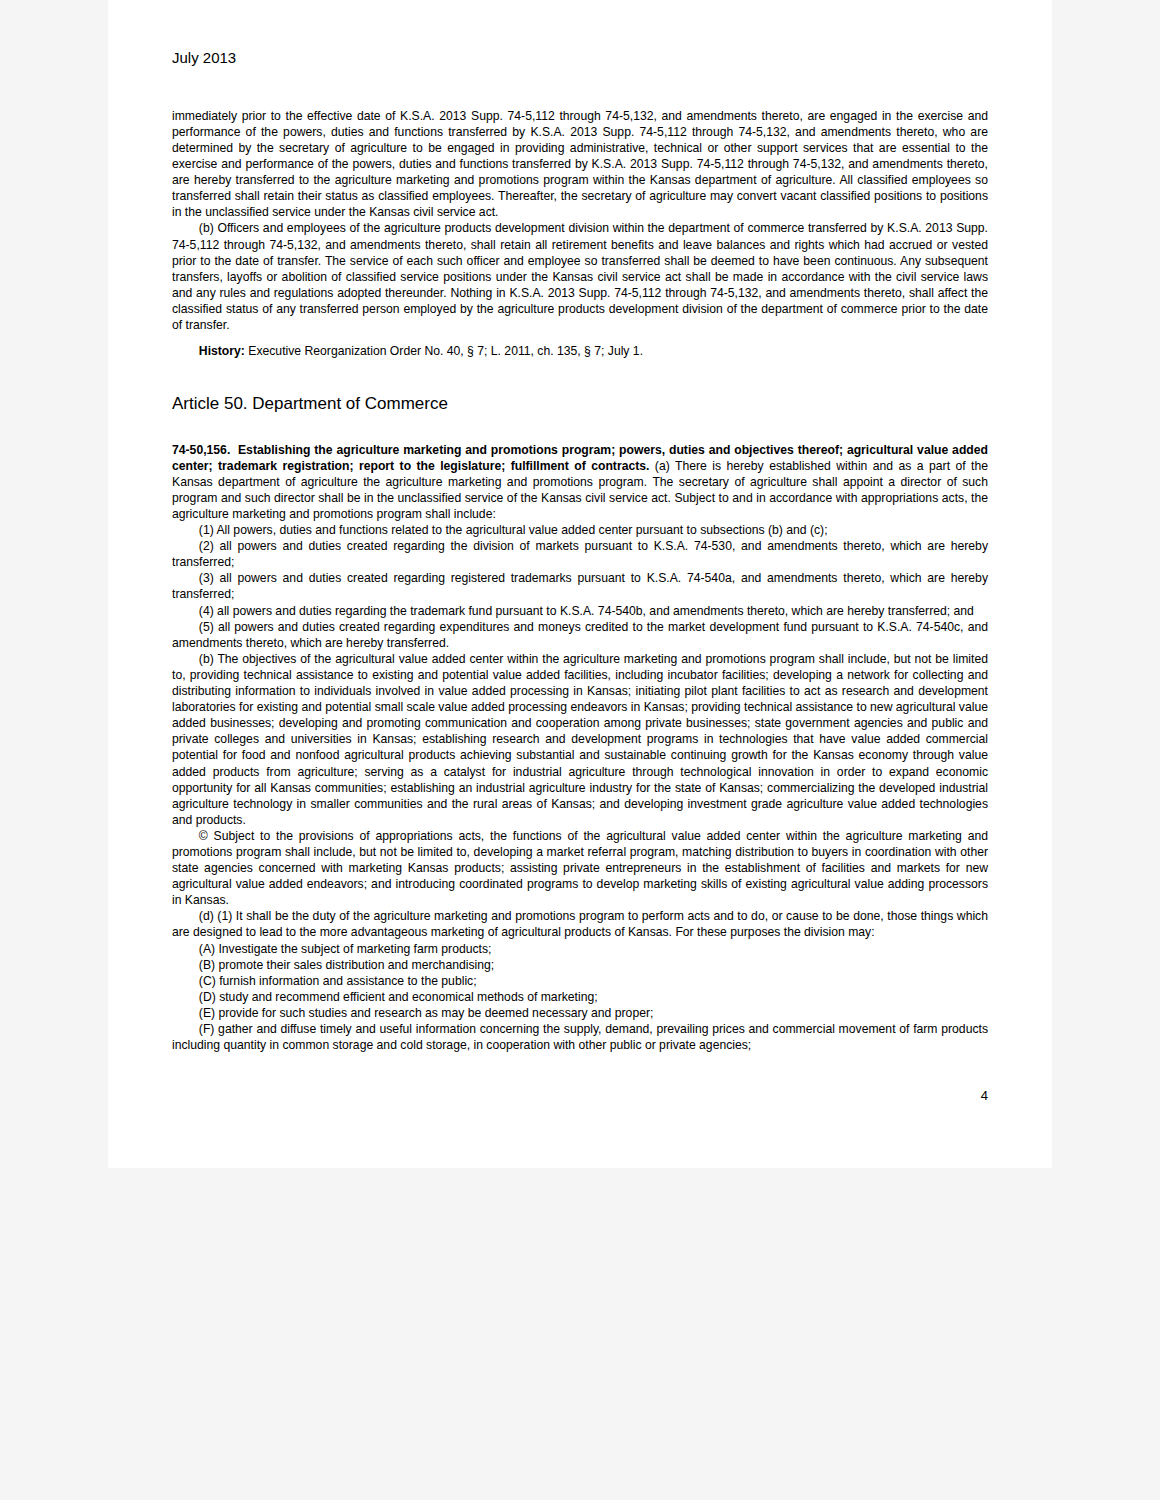July 2013
immediately prior to the effective date of K.S.A. 2013 Supp. 74-5,112 through 74-5,132, and amendments thereto, are engaged in the exercise and performance of the powers, duties and functions transferred by K.S.A. 2013 Supp. 74-5,112 through 74-5,132, and amendments thereto, who are determined by the secretary of agriculture to be engaged in providing administrative, technical or other support services that are essential to the exercise and performance of the powers, duties and functions transferred by K.S.A. 2013 Supp. 74-5,112 through 74-5,132, and amendments thereto, are hereby transferred to the agriculture marketing and promotions program within the Kansas department of agriculture. All classified employees so transferred shall retain their status as classified employees. Thereafter, the secretary of agriculture may convert vacant classified positions to positions in the unclassified service under the Kansas civil service act.
(b) Officers and employees of the agriculture products development division within the department of commerce transferred by K.S.A. 2013 Supp. 74-5,112 through 74-5,132, and amendments thereto, shall retain all retirement benefits and leave balances and rights which had accrued or vested prior to the date of transfer. The service of each such officer and employee so transferred shall be deemed to have been continuous. Any subsequent transfers, layoffs or abolition of classified service positions under the Kansas civil service act shall be made in accordance with the civil service laws and any rules and regulations adopted thereunder. Nothing in K.S.A. 2013 Supp. 74-5,112 through 74-5,132, and amendments thereto, shall affect the classified status of any transferred person employed by the agriculture products development division of the department of commerce prior to the date of transfer.
History: Executive Reorganization Order No. 40, § 7; L. 2011, ch. 135, § 7; July 1.
Article 50. Department of Commerce
74-50,156. Establishing the agriculture marketing and promotions program; powers, duties and objectives thereof; agricultural value added center; trademark registration; report to the legislature; fulfillment of contracts. (a) There is hereby established within and as a part of the Kansas department of agriculture the agriculture marketing and promotions program. The secretary of agriculture shall appoint a director of such program and such director shall be in the unclassified service of the Kansas civil service act. Subject to and in accordance with appropriations acts, the agriculture marketing and promotions program shall include:
(1) All powers, duties and functions related to the agricultural value added center pursuant to subsections (b) and (c);
(2) all powers and duties created regarding the division of markets pursuant to K.S.A. 74-530, and amendments thereto, which are hereby transferred;
(3) all powers and duties created regarding registered trademarks pursuant to K.S.A. 74-540a, and amendments thereto, which are hereby transferred;
(4) all powers and duties regarding the trademark fund pursuant to K.S.A. 74-540b, and amendments thereto, which are hereby transferred; and
(5) all powers and duties created regarding expenditures and moneys credited to the market development fund pursuant to K.S.A. 74-540c, and amendments thereto, which are hereby transferred.
(b) The objectives of the agricultural value added center within the agriculture marketing and promotions program shall include, but not be limited to, providing technical assistance to existing and potential value added facilities, including incubator facilities; developing a network for collecting and distributing information to individuals involved in value added processing in Kansas; initiating pilot plant facilities to act as research and development laboratories for existing and potential small scale value added processing endeavors in Kansas; providing technical assistance to new agricultural value added businesses; developing and promoting communication and cooperation among private businesses; state government agencies and public and private colleges and universities in Kansas; establishing research and development programs in technologies that have value added commercial potential for food and nonfood agricultural products achieving substantial and sustainable continuing growth for the Kansas economy through value added products from agriculture; serving as a catalyst for industrial agriculture through technological innovation in order to expand economic opportunity for all Kansas communities; establishing an industrial agriculture industry for the state of Kansas; commercializing the developed industrial agriculture technology in smaller communities and the rural areas of Kansas; and developing investment grade agriculture value added technologies and products.
© Subject to the provisions of appropriations acts, the functions of the agricultural value added center within the agriculture marketing and promotions program shall include, but not be limited to, developing a market referral program, matching distribution to buyers in coordination with other state agencies concerned with marketing Kansas products; assisting private entrepreneurs in the establishment of facilities and markets for new agricultural value added endeavors; and introducing coordinated programs to develop marketing skills of existing agricultural value adding processors in Kansas.
(d) (1) It shall be the duty of the agriculture marketing and promotions program to perform acts and to do, or cause to be done, those things which are designed to lead to the more advantageous marketing of agricultural products of Kansas. For these purposes the division may:
(A) Investigate the subject of marketing farm products;
(B) promote their sales distribution and merchandising;
(C) furnish information and assistance to the public;
(D) study and recommend efficient and economical methods of marketing;
(E) provide for such studies and research as may be deemed necessary and proper;
(F) gather and diffuse timely and useful information concerning the supply, demand, prevailing prices and commercial movement of farm products including quantity in common storage and cold storage, in cooperation with other public or private agencies;
4